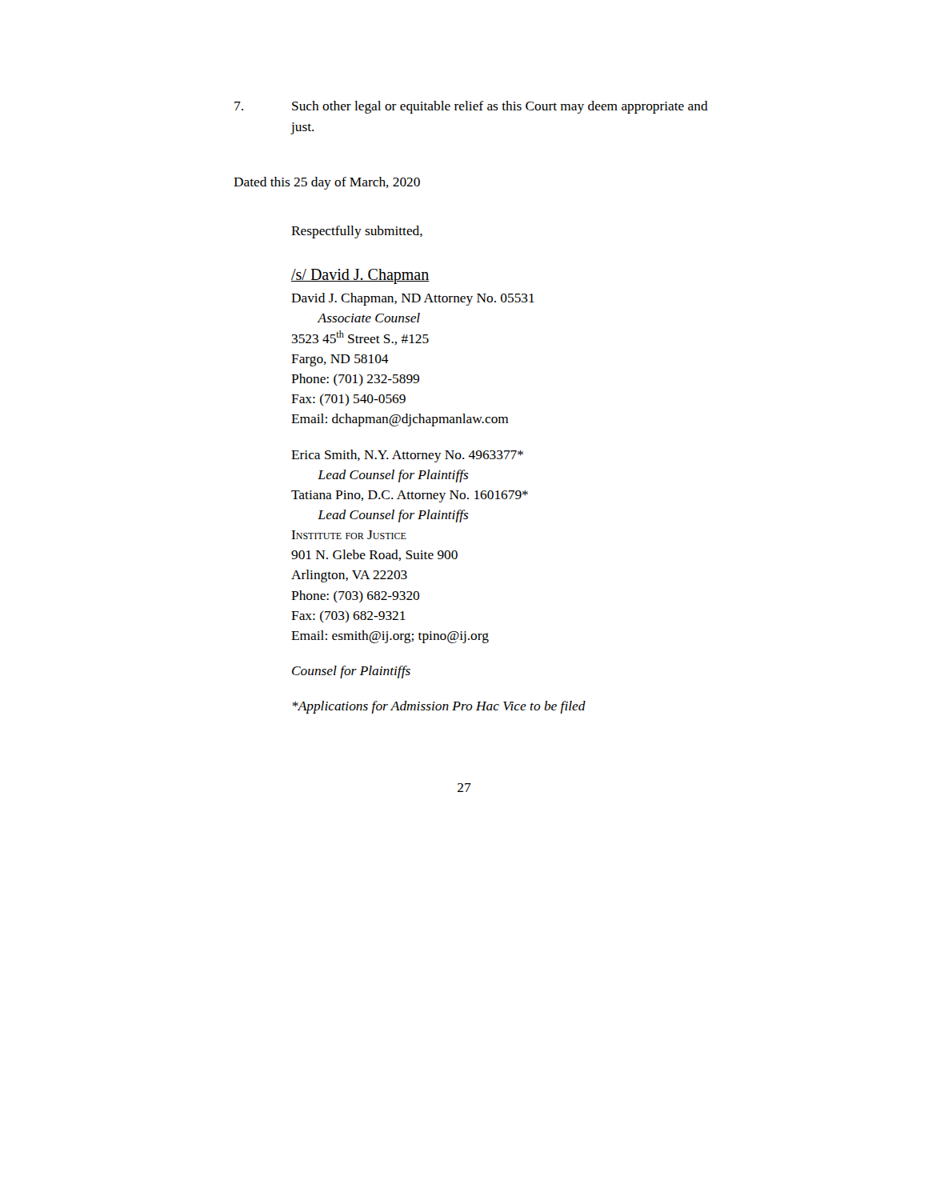7.
Such other legal or equitable relief as this Court may deem appropriate and just.
Dated this 25 day of March, 2020
Respectfully submitted,
/s/ David J. Chapman
David J. Chapman, ND Attorney No. 05531
Associate Counsel
3523 45th Street S., #125
Fargo, ND 58104
Phone: (701) 232-5899
Fax: (701) 540-0569
Email: dchapman@djchapmanlaw.com
Erica Smith, N.Y. Attorney No. 4963377*
Lead Counsel for Plaintiffs
Tatiana Pino, D.C. Attorney No. 1601679*
Lead Counsel for Plaintiffs
Institute for Justice
901 N. Glebe Road, Suite 900
Arlington, VA 22203
Phone: (703) 682-9320
Fax: (703) 682-9321
Email: esmith@ij.org; tpino@ij.org
Counsel for Plaintiffs
*Applications for Admission Pro Hac Vice to be filed
27